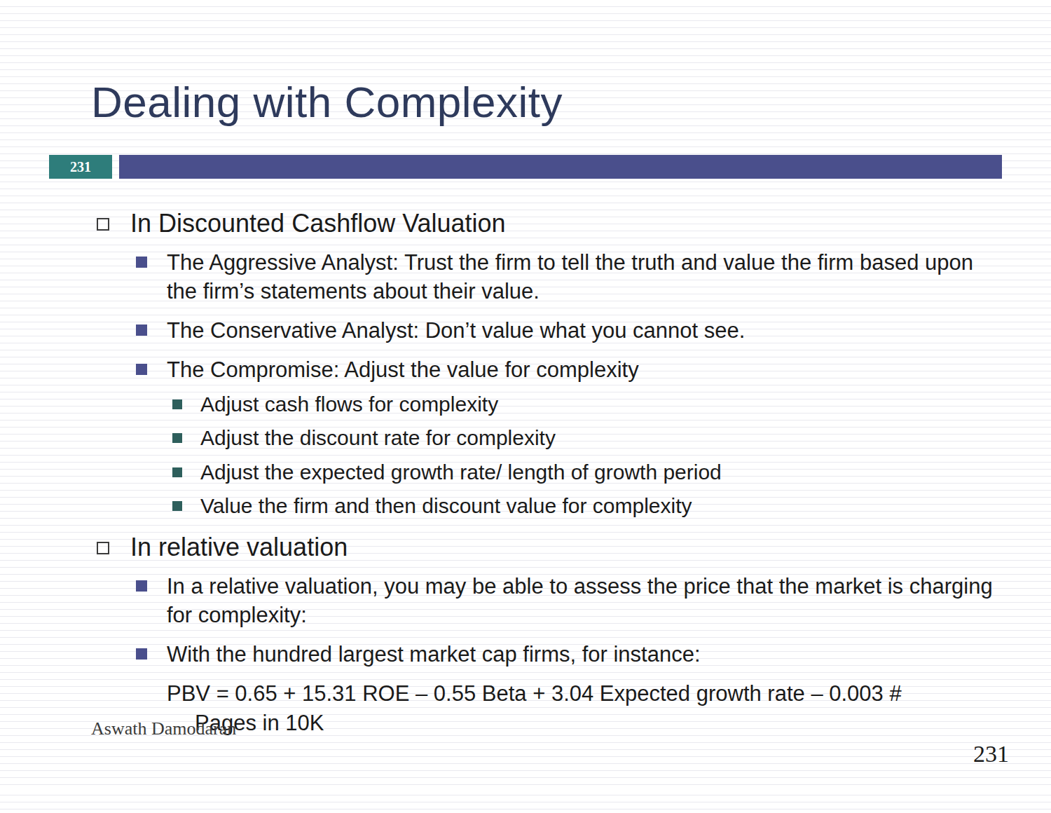Dealing with Complexity
231
In Discounted Cashflow Valuation
The Aggressive Analyst: Trust the firm to tell the truth and value the firm based upon the firm’s statements about their value.
The Conservative Analyst: Don’t value what you cannot see.
The Compromise: Adjust the value for complexity
Adjust cash flows for complexity
Adjust the discount rate for complexity
Adjust the expected growth rate/ length of growth period
Value the firm and then discount value for complexity
In relative valuation
In a relative valuation, you may be able to assess the price that the market is charging for complexity:
With the hundred largest market cap firms, for instance:
PBV = 0.65 + 15.31 ROE – 0.55 Beta + 3.04 Expected growth rate – 0.003 # Pages in 10K
Aswath Damodaran
231